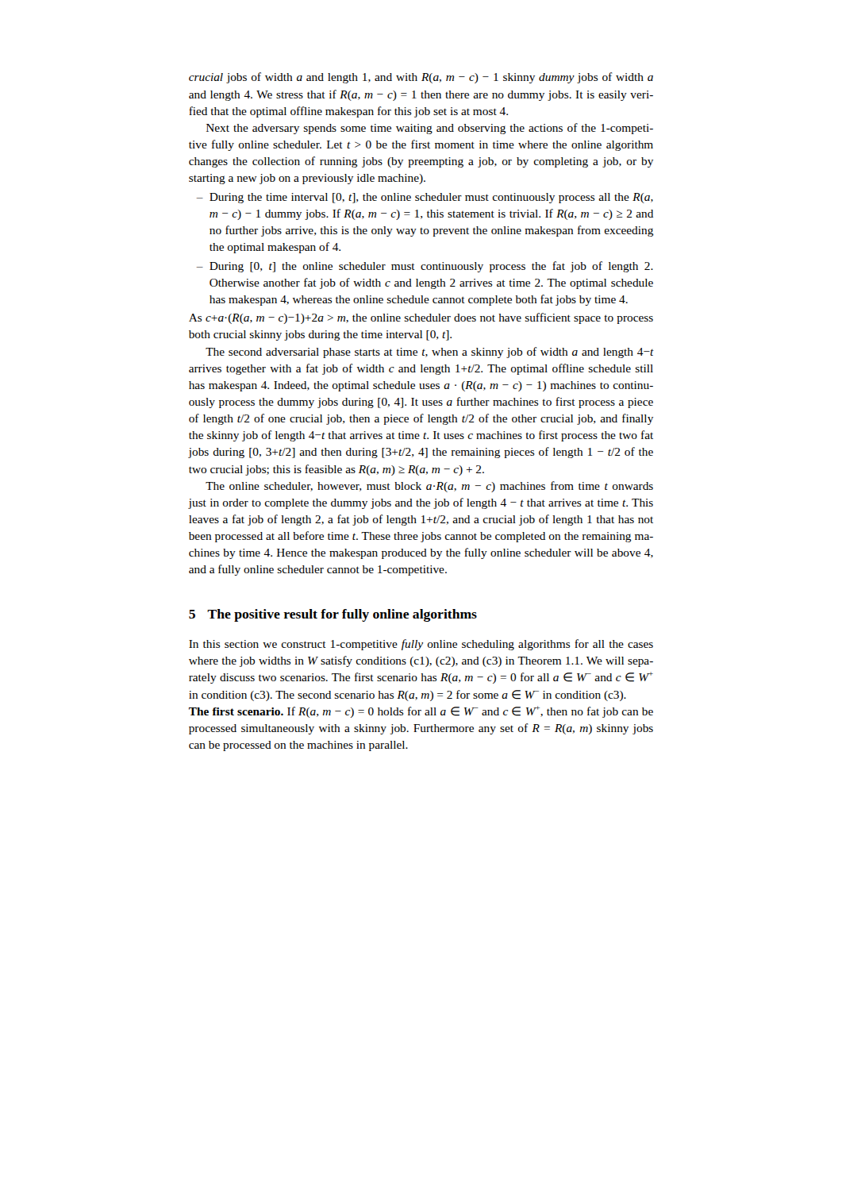crucial jobs of width a and length 1, and with R(a, m − c) − 1 skinny dummy jobs of width a and length 4. We stress that if R(a, m − c) = 1 then there are no dummy jobs. It is easily verified that the optimal offline makespan for this job set is at most 4.
Next the adversary spends some time waiting and observing the actions of the 1-competitive fully online scheduler. Let t > 0 be the first moment in time where the online algorithm changes the collection of running jobs (by preempting a job, or by completing a job, or by starting a new job on a previously idle machine).
During the time interval [0, t], the online scheduler must continuously process all the R(a, m − c) − 1 dummy jobs. If R(a, m − c) = 1, this statement is trivial. If R(a, m − c) ≥ 2 and no further jobs arrive, this is the only way to prevent the online makespan from exceeding the optimal makespan of 4.
During [0, t] the online scheduler must continuously process the fat job of length 2. Otherwise another fat job of width c and length 2 arrives at time 2. The optimal schedule has makespan 4, whereas the online schedule cannot complete both fat jobs by time 4.
As c+a·(R(a, m − c)−1)+2a > m, the online scheduler does not have sufficient space to process both crucial skinny jobs during the time interval [0, t].
The second adversarial phase starts at time t, when a skinny job of width a and length 4−t arrives together with a fat job of width c and length 1+t/2. The optimal offline schedule still has makespan 4. Indeed, the optimal schedule uses a · (R(a, m − c) − 1) machines to continuously process the dummy jobs during [0, 4]. It uses a further machines to first process a piece of length t/2 of one crucial job, then a piece of length t/2 of the other crucial job, and finally the skinny job of length 4−t that arrives at time t. It uses c machines to first process the two fat jobs during [0, 3+t/2] and then during [3+t/2, 4] the remaining pieces of length 1 − t/2 of the two crucial jobs; this is feasible as R(a, m) ≥ R(a, m − c) + 2.
The online scheduler, however, must block a·R(a, m − c) machines from time t onwards just in order to complete the dummy jobs and the job of length 4 − t that arrives at time t. This leaves a fat job of length 2, a fat job of length 1+t/2, and a crucial job of length 1 that has not been processed at all before time t. These three jobs cannot be completed on the remaining machines by time 4. Hence the makespan produced by the fully online scheduler will be above 4, and a fully online scheduler cannot be 1-competitive.
5 The positive result for fully online algorithms
In this section we construct 1-competitive fully online scheduling algorithms for all the cases where the job widths in W satisfy conditions (c1), (c2), and (c3) in Theorem 1.1. We will separately discuss two scenarios. The first scenario has R(a, m − c) = 0 for all a ∈ W− and c ∈ W+ in condition (c3). The second scenario has R(a, m) = 2 for some a ∈ W− in condition (c3).
The first scenario. If R(a, m − c) = 0 holds for all a ∈ W− and c ∈ W+, then no fat job can be processed simultaneously with a skinny job. Furthermore any set of R = R(a, m) skinny jobs can be processed on the machines in parallel.